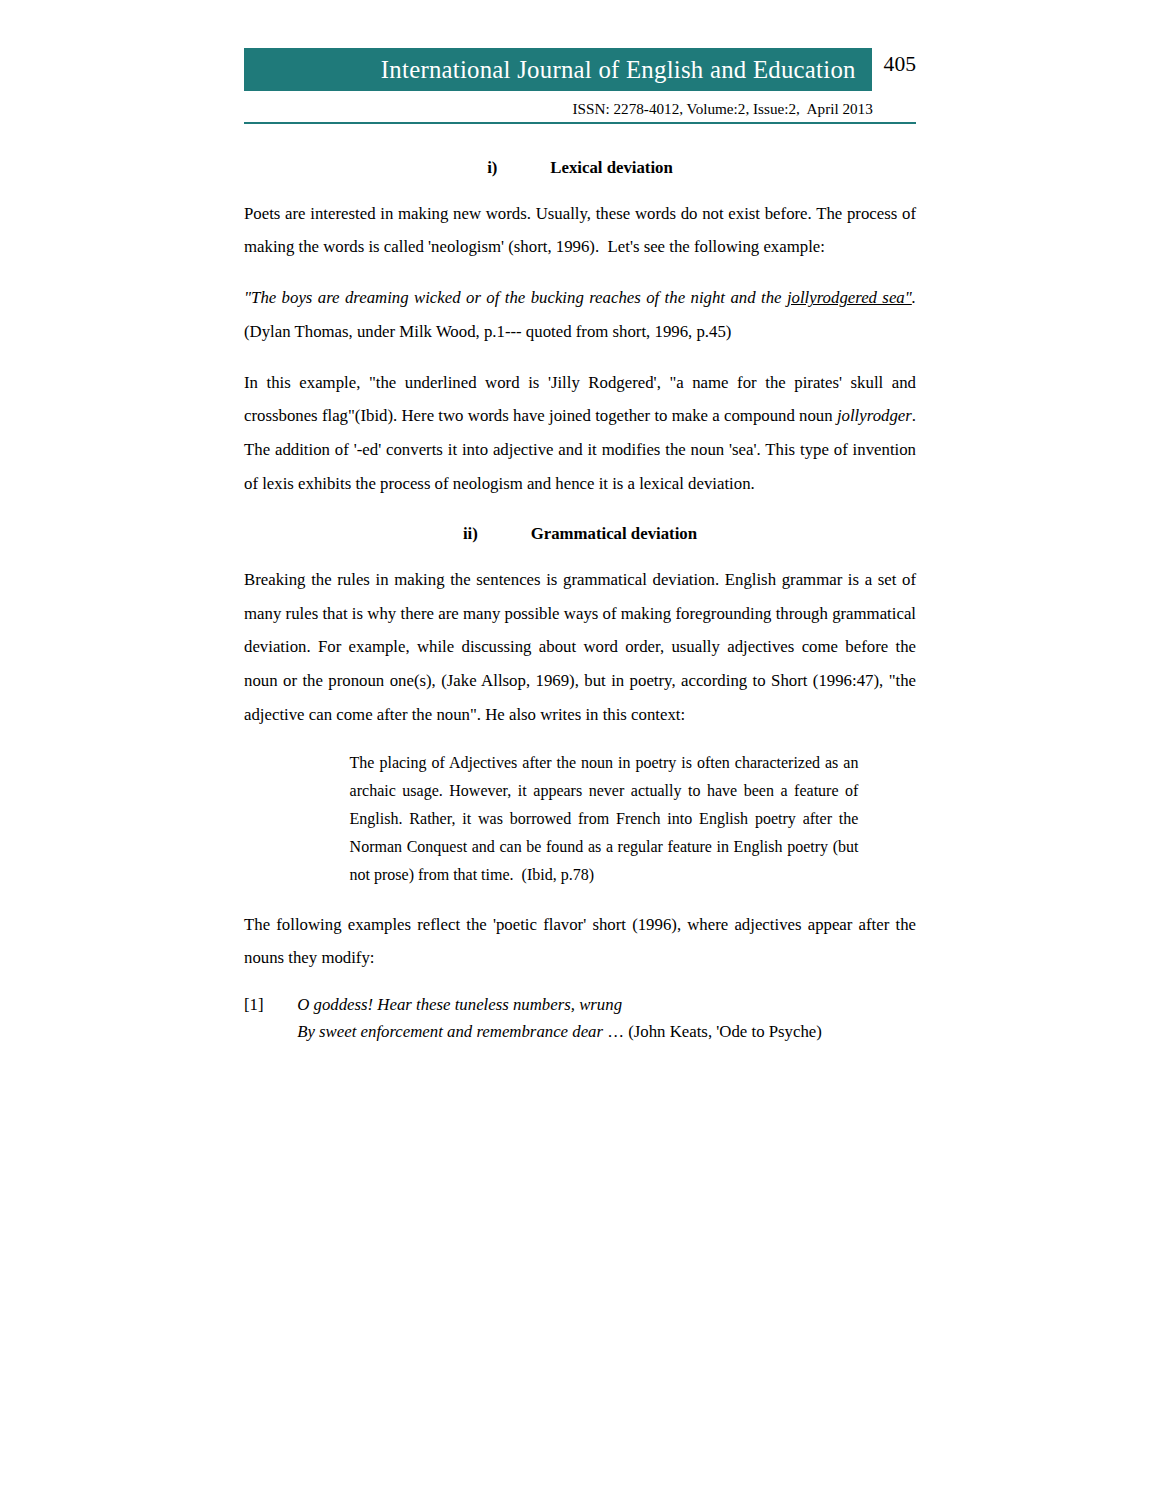International Journal of English and Education
405
ISSN: 2278-4012, Volume:2, Issue:2, April 2013
i) Lexical deviation
Poets are interested in making new words. Usually, these words do not exist before. The process of making the words is called 'neologism' (short, 1996). Let's see the following example:
"The boys are dreaming wicked or of the bucking reaches of the night and the jollyrodgered sea". (Dylan Thomas, under Milk Wood, p.1--- quoted from short, 1996, p.45)
In this example, "the underlined word is 'Jilly Rodgered', "a name for the pirates' skull and crossbones flag"(Ibid). Here two words have joined together to make a compound noun jollyrodger. The addition of '-ed' converts it into adjective and it modifies the noun 'sea'. This type of invention of lexis exhibits the process of neologism and hence it is a lexical deviation.
ii) Grammatical deviation
Breaking the rules in making the sentences is grammatical deviation. English grammar is a set of many rules that is why there are many possible ways of making foregrounding through grammatical deviation. For example, while discussing about word order, usually adjectives come before the noun or the pronoun one(s), (Jake Allsop, 1969), but in poetry, according to Short (1996:47), "the adjective can come after the noun". He also writes in this context:
The placing of Adjectives after the noun in poetry is often characterized as an archaic usage. However, it appears never actually to have been a feature of English. Rather, it was borrowed from French into English poetry after the Norman Conquest and can be found as a regular feature in English poetry (but not prose) from that time. (Ibid, p.78)
The following examples reflect the 'poetic flavor' short (1996), where adjectives appear after the nouns they modify:
[1]
O goddess! Hear these tuneless numbers, wrung
By sweet enforcement and remembrance dear … (John Keats, 'Ode to Psyche)